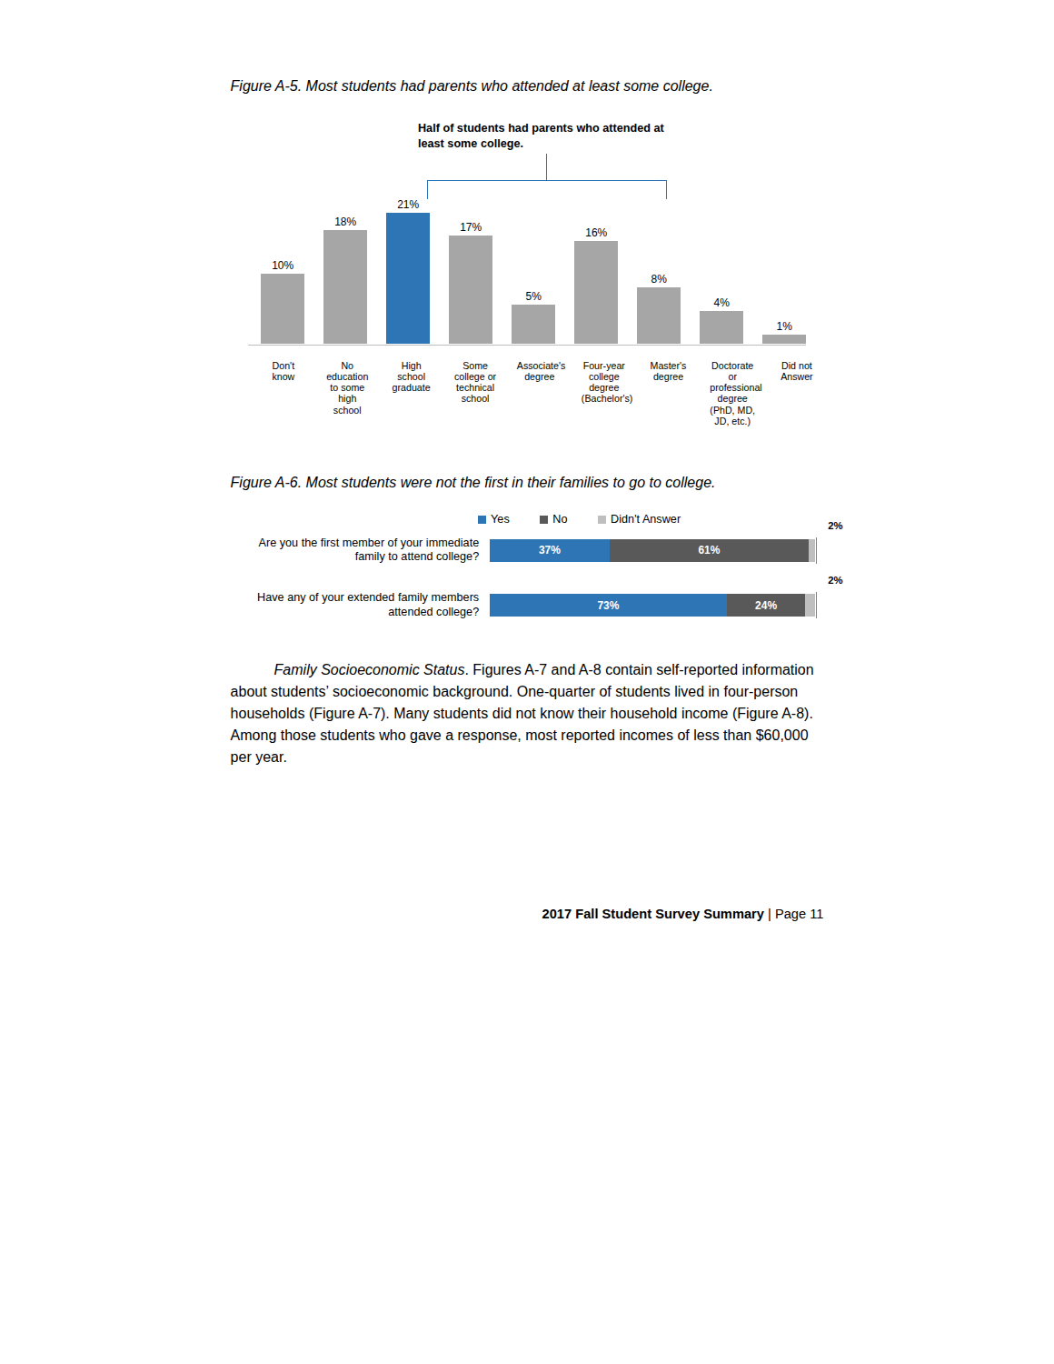Figure A-5. Most students had parents who attended at least some college.
Half of students had parents who attended at least some college.
10%
18%
21%
17%
5%
16%
8%
4%
1%
Don't know
No education to some high school
High school graduate
Some college or technical school
Associate's degree
Four-year college degree (Bachelor's)
Master's degree
Doctorate or professional degree (PhD, MD, JD, etc.)
Did not Answer
Figure A-6. Most students were not the first in their families to go to college.
Yes No Didn't Answer
Are you the first member of your immediate family to attend college?
37%
61%
2%
Have any of your extended family members attended college?
73%
24%
2%
Family Socioeconomic Status. Figures A-7 and A-8 contain self-reported information about students’ socioeconomic background. One-quarter of students lived in four-person households (Figure A-7). Many students did not know their household income (Figure A-8). Among those students who gave a response, most reported incomes of less than $60,000 per year.
2017 Fall Student Survey Summary | Page 11